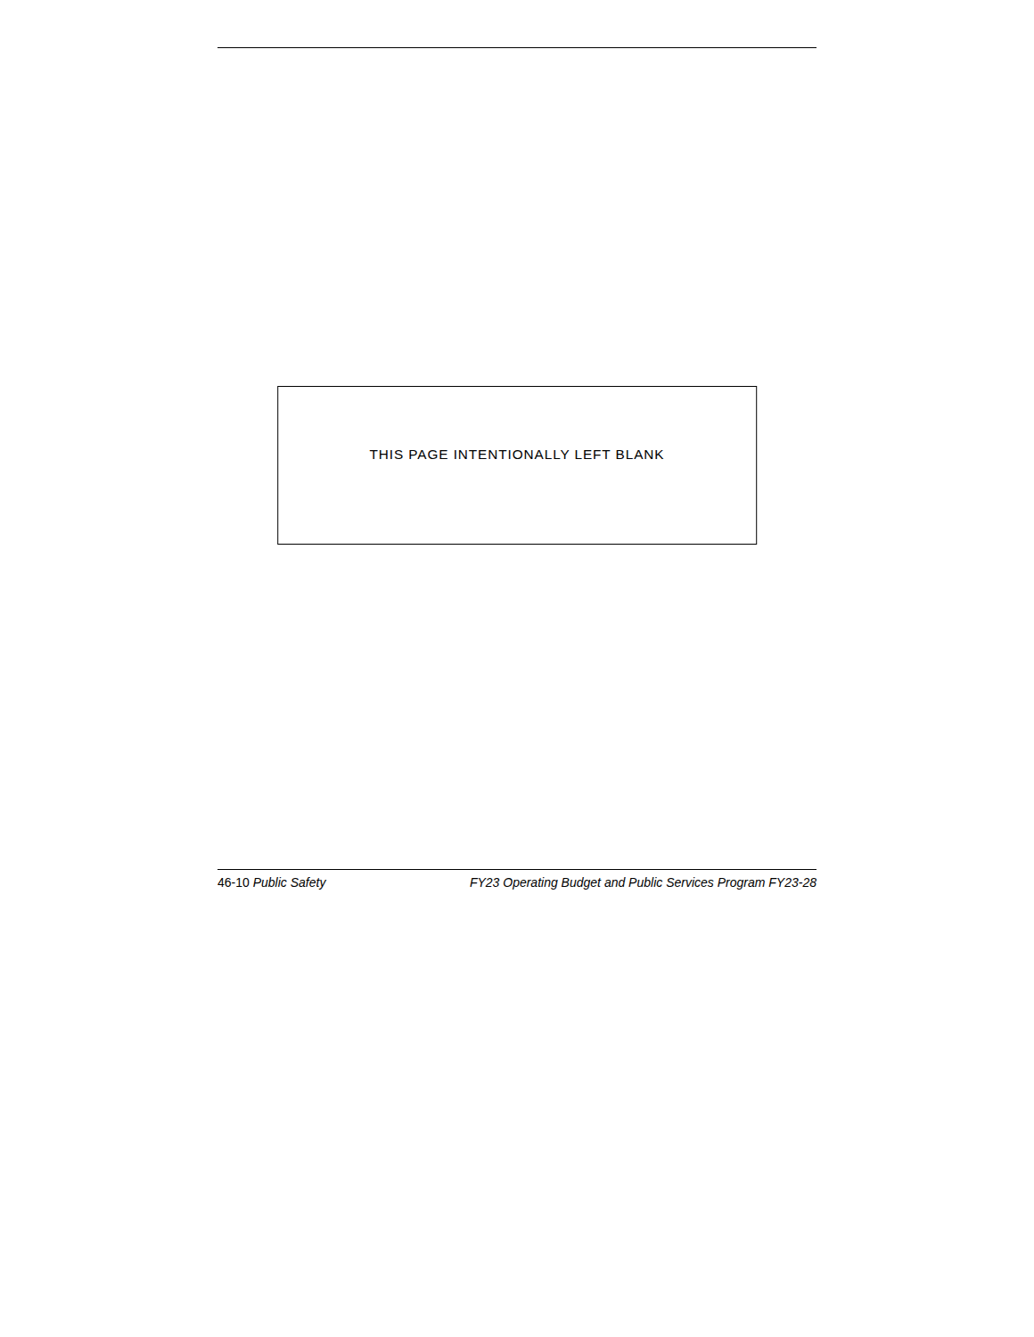THIS PAGE INTENTIONALLY LEFT BLANK
46-10 Public Safety
FY23 Operating Budget and Public Services Program FY23-28